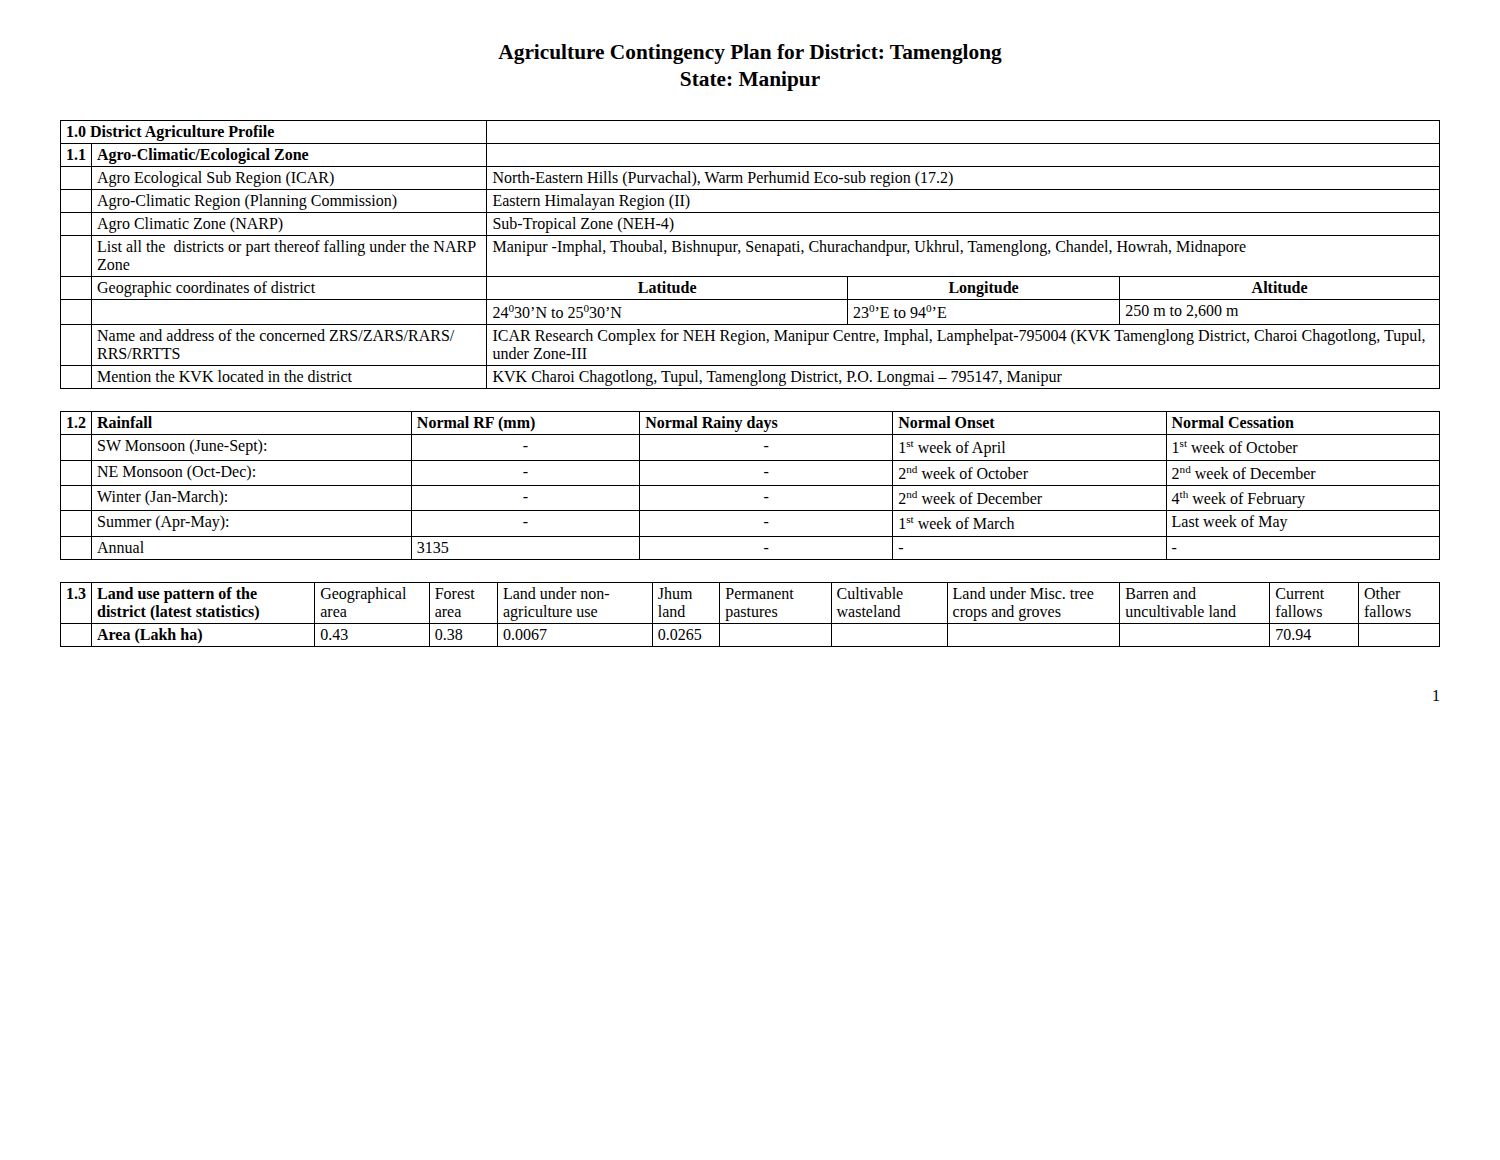Agriculture Contingency Plan for District: Tamenglong
State: Manipur
| 1.0 District Agriculture Profile | |
| 1.1 | Agro-Climatic/Ecological Zone | |
| | Agro Ecological Sub Region (ICAR) | North-Eastern Hills (Purvachal), Warm Perhumid Eco-sub region (17.2) |
| | Agro-Climatic Region (Planning Commission) | Eastern Himalayan Region (II) |
| | Agro Climatic Zone (NARP) | Sub-Tropical Zone (NEH-4) |
| | List all the districts or part thereof falling under the NARP Zone | Manipur -Imphal, Thoubal, Bishnupur, Senapati, Churachandpur, Ukhrul, Tamenglong, Chandel, Howrah, Midnapore |
| | Geographic coordinates of district | Latitude | Longitude | Altitude |
| | | 24 0 30’N to 25 0 30’N | 23 0 ’E to 94 0 ’E | 250 m to 2,600 m |
| | Name and address of the concerned ZRS/ZARS/RARS/ RRS/RRTTS | ICAR Research Complex for NEH Region, Manipur Centre, Imphal, Lamphelpat-795004 (KVK Tamenglong District, Charoi Chagotlong, Tupul, under Zone-III |
| | Mention the KVK located in the district | KVK Charoi Chagotlong, Tupul, Tamenglong District, P.O. Longmai – 795147, Manipur |
| 1.2 | Rainfall | Normal RF (mm) | Normal Rainy days | Normal Onset | Normal Cessation |
| | SW Monsoon (June-Sept): | - | - | 1 st week of April | 1 st week of October |
| | NE Monsoon (Oct-Dec): | - | - | 2 nd week of October | 2 nd week of December |
| | Winter (Jan-March): | - | - | 2 nd week of December | 4 th week of February |
| | Summer (Apr-May): | - | - | 1 st week of March | Last week of May |
| | Annual | 3135 | - | - | - |
| 1.3 | Land use pattern of the district (latest statistics) | Geographical area | Forest area | Land under non-agriculture use | Jhum land | Permanent pastures | Cultivable wasteland | Land under Misc. tree crops and groves | Barren and uncultivable land | Current fallows | Other fallows |
| | Area (Lakh ha) | 0.43 | 0.38 | 0.0067 | 0.0265 | | | | | 70.94 | |
1